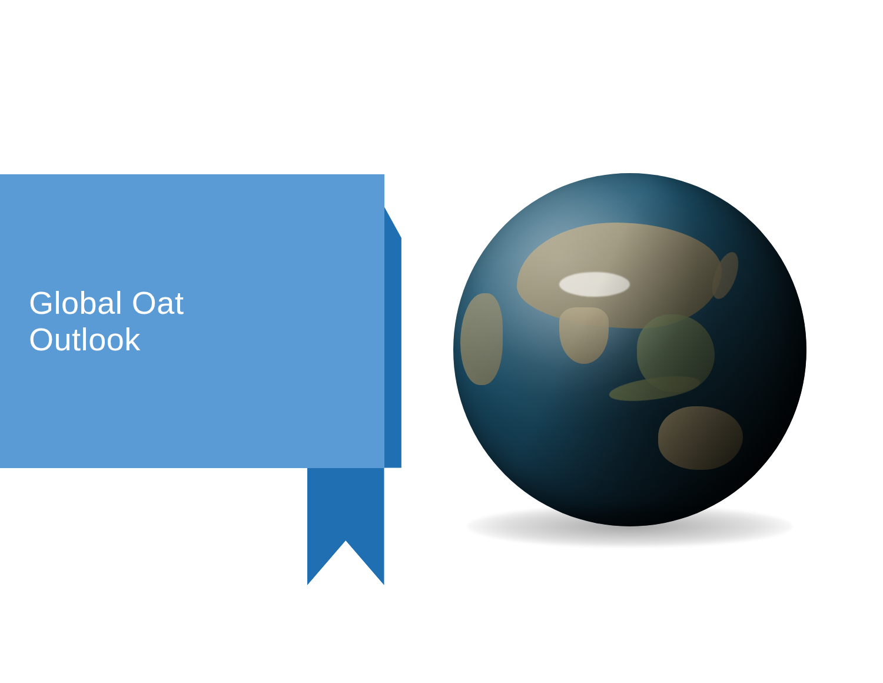Global Oat
Outlook